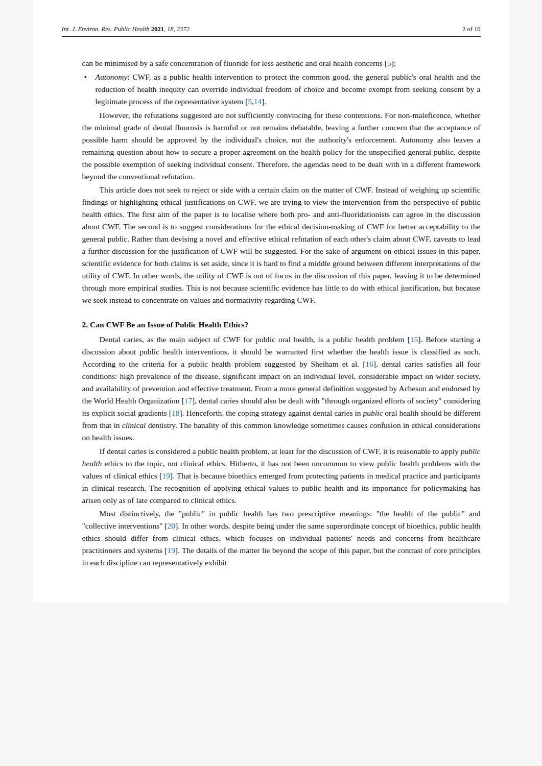Int. J. Environ. Res. Public Health 2021, 18, 2372 2 of 10
can be minimised by a safe concentration of fluoride for less aesthetic and oral health concerns [5];
Autonomy: CWF, as a public health intervention to protect the common good, the general public's oral health and the reduction of health inequity can override individual freedom of choice and become exempt from seeking consent by a legitimate process of the representative system [5,14].
However, the refutations suggested are not sufficiently convincing for these contentions. For non-maleficence, whether the minimal grade of dental fluorosis is harmful or not remains debatable, leaving a further concern that the acceptance of possible harm should be approved by the individual's choice, not the authority's enforcement. Autonomy also leaves a remaining question about how to secure a proper agreement on the health policy for the unspecified general public, despite the possible exemption of seeking individual consent. Therefore, the agendas need to be dealt with in a different framework beyond the conventional refutation.
This article does not seek to reject or side with a certain claim on the matter of CWF. Instead of weighing up scientific findings or highlighting ethical justifications on CWF, we are trying to view the intervention from the perspective of public health ethics. The first aim of the paper is to localise where both pro- and anti-fluoridationists can agree in the discussion about CWF. The second is to suggest considerations for the ethical decision-making of CWF for better acceptability to the general public. Rather than devising a novel and effective ethical refutation of each other's claim about CWF, caveats to lead a further discussion for the justification of CWF will be suggested. For the sake of argument on ethical issues in this paper, scientific evidence for both claims is set aside, since it is hard to find a middle ground between different interpretations of the utility of CWF. In other words, the utility of CWF is out of focus in the discussion of this paper, leaving it to be determined through more empirical studies. This is not because scientific evidence has little to do with ethical justification, but because we seek instead to concentrate on values and normativity regarding CWF.
2. Can CWF Be an Issue of Public Health Ethics?
Dental caries, as the main subject of CWF for public oral health, is a public health problem [15]. Before starting a discussion about public health interventions, it should be warranted first whether the health issue is classified as such. According to the criteria for a public health problem suggested by Sheiham et al. [16], dental caries satisfies all four conditions: high prevalence of the disease, significant impact on an individual level, considerable impact on wider society, and availability of prevention and effective treatment. From a more general definition suggested by Acheson and endorsed by the World Health Organization [17], dental caries should also be dealt with "through organized efforts of society" considering its explicit social gradients [18]. Henceforth, the coping strategy against dental caries in public oral health should be different from that in clinical dentistry. The banality of this common knowledge sometimes causes confusion in ethical considerations on health issues.
If dental caries is considered a public health problem, at least for the discussion of CWF, it is reasonable to apply public health ethics to the topic, not clinical ethics. Hitherto, it has not been uncommon to view public health problems with the values of clinical ethics [19]. That is because bioethics emerged from protecting patients in medical practice and participants in clinical research. The recognition of applying ethical values to public health and its importance for policymaking has arisen only as of late compared to clinical ethics.
Most distinctively, the "public" in public health has two prescriptive meanings: "the health of the public" and "collective interventions" [20]. In other words, despite being under the same superordinate concept of bioethics, public health ethics should differ from clinical ethics, which focuses on individual patients' needs and concerns from healthcare practitioners and systems [19]. The details of the matter lie beyond the scope of this paper, but the contrast of core principles in each discipline can representatively exhibit